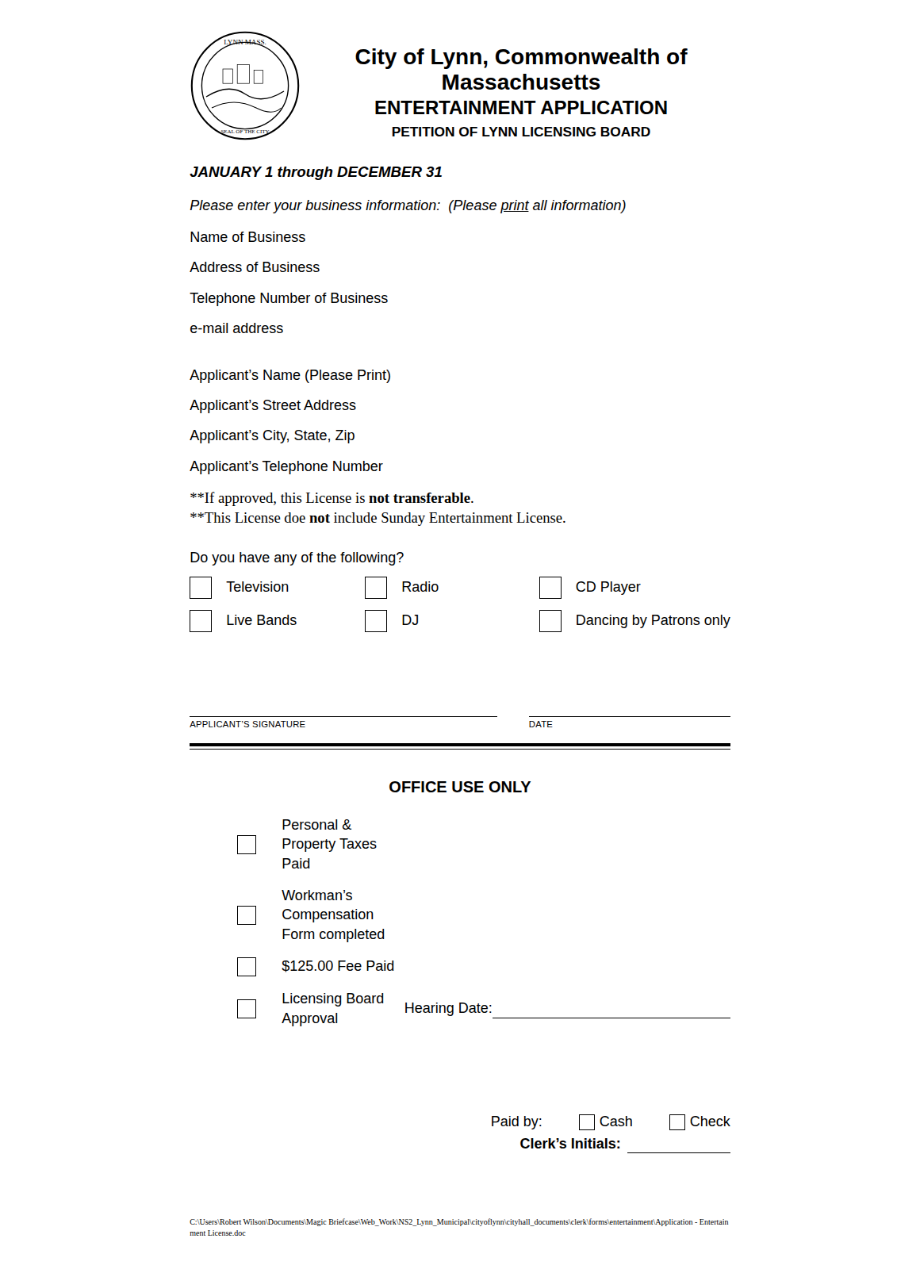City of Lynn, Commonwealth of Massachusetts
ENTERTAINMENT APPLICATION
PETITION OF LYNN LICENSING BOARD
JANUARY 1 through DECEMBER 31
Please enter your business information: (Please print all information)
| Name of Business | |
| Address of Business | |
| Telephone Number of Business | |
| e-mail address | |
| Applicant’s Name (Please Print) | |
| Applicant’s Street Address | |
| Applicant’s City, State, Zip | |
| Applicant’s Telephone Number | |
**If approved, this License is not transferable.
**This License doe not include Sunday Entertainment License.
Do you have any of the following?
| Television | Radio | CD Player |
| Live Bands | DJ | Dancing by Patrons only |
APPLICANT’S SIGNATURE
DATE
OFFICE USE ONLY
| | Personal & Property Taxes Paid | | |
| | Workman’s Compensation Form completed | | |
| | $125.00 Fee Paid | | |
| | Licensing Board Approval | Hearing Date: | |
Paid by: Cash Check
Clerk’s Initials:
C:\Users\Robert Wilson\Documents\Magic Briefcase\Web_Work\NS2_Lynn_Municipal\cityoflynn\cityhall_documents\clerk\forms\entertainment\Application - Entertainment License.doc